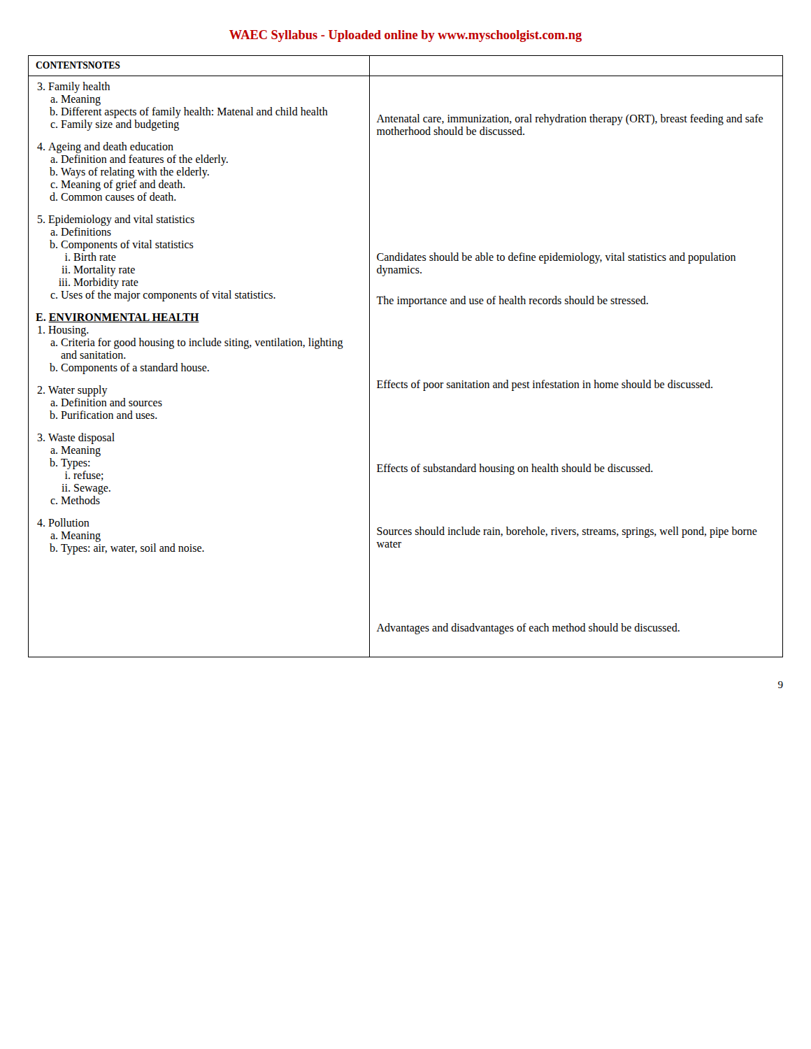WAEC Syllabus - Uploaded online by www.myschoolgist.com.ng
| CONTENTSNOTES | |
| --- | --- |
| Family health Meaning Different aspects of family health: Matenal and child health Family size and budgeting Ageing and death education Definition and features of the elderly. Ways of relating with the elderly. Meaning of grief and death. Common causes of death. Epidemiology and vital statistics Definitions Components of vital statistics Birth rate Mortality rate Morbidity rate Uses of the major components of vital statistics. E. ENVIRONMENTAL HEALTH Housing. Criteria for good housing to include siting, ventilation, lighting and sanitation. Components of a standard house. Water supply Definition and sources Purification and uses. Waste disposal Meaning Types: refuse; Sewage. Methods Pollution Meaning Types: air, water, soil and noise. | Antenatal care, immunization, oral rehydration therapy (ORT), breast feeding and safe motherhood should be discussed. Candidates should be able to define epidemiology, vital statistics and population dynamics. The importance and use of health records should be stressed. Effects of poor sanitation and pest infestation in home should be discussed. Effects of substandard housing on health should be discussed. Sources should include rain, borehole, rivers, streams, springs, well pond, pipe borne water Advantages and disadvantages of each method should be discussed. |
9